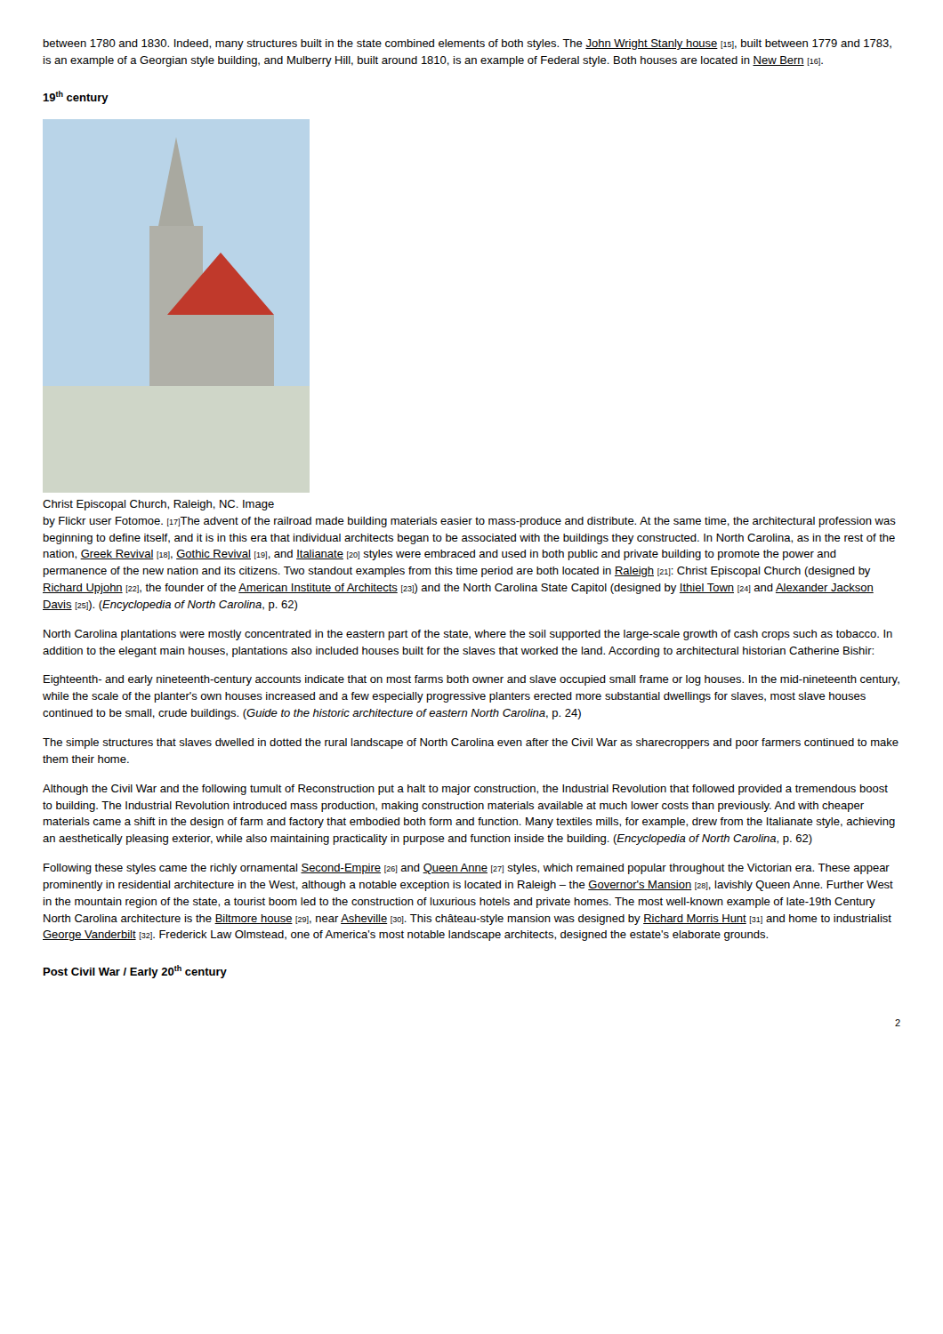between 1780 and 1830. Indeed, many structures built in the state combined elements of both styles. The John Wright Stanly house [15], built between 1779 and 1783, is an example of a Georgian style building, and Mulberry Hill, built around 1810, is an example of Federal style. Both houses are located in New Bern [16].
19th century
Christ Episcopal Church, Raleigh, NC. Image
by Flickr user Fotomoe. [17] The advent of the railroad made building materials easier to mass-produce and distribute. At the same time, the architectural profession was beginning to define itself, and it is in this era that individual architects began to be associated with the buildings they constructed. In North Carolina, as in the rest of the nation, Greek Revival [18], Gothic Revival [19], and Italianate [20] styles were embraced and used in both public and private building to promote the power and permanence of the new nation and its citizens. Two standout examples from this time period are both located in Raleigh [21]: Christ Episcopal Church (designed by Richard Upjohn [22], the founder of the American Institute of Architects [23]) and the North Carolina State Capitol (designed by Ithiel Town [24] and Alexander Jackson Davis [25]). (Encyclopedia of North Carolina, p. 62)
North Carolina plantations were mostly concentrated in the eastern part of the state, where the soil supported the large-scale growth of cash crops such as tobacco. In addition to the elegant main houses, plantations also included houses built for the slaves that worked the land. According to architectural historian Catherine Bishir:
Eighteenth- and early nineteenth-century accounts indicate that on most farms both owner and slave occupied small frame or log houses. In the mid-nineteenth century, while the scale of the planter's own houses increased and a few especially progressive planters erected more substantial dwellings for slaves, most slave houses continued to be small, crude buildings. (Guide to the historic architecture of eastern North Carolina, p. 24)
The simple structures that slaves dwelled in dotted the rural landscape of North Carolina even after the Civil War as sharecroppers and poor farmers continued to make them their home.
Although the Civil War and the following tumult of Reconstruction put a halt to major construction, the Industrial Revolution that followed provided a tremendous boost to building. The Industrial Revolution introduced mass production, making construction materials available at much lower costs than previously. And with cheaper materials came a shift in the design of farm and factory that embodied both form and function. Many textiles mills, for example, drew from the Italianate style, achieving an aesthetically pleasing exterior, while also maintaining practicality in purpose and function inside the building. (Encyclopedia of North Carolina, p. 62)
Following these styles came the richly ornamental Second-Empire [26] and Queen Anne [27] styles, which remained popular throughout the Victorian era. These appear prominently in residential architecture in the West, although a notable exception is located in Raleigh – the Governor's Mansion [28], lavishly Queen Anne. Further West in the mountain region of the state, a tourist boom led to the construction of luxurious hotels and private homes. The most well-known example of late-19th Century North Carolina architecture is the Biltmore house [29], near Asheville [30]. This château-style mansion was designed by Richard Morris Hunt [31] and home to industrialist George Vanderbilt [32]. Frederick Law Olmstead, one of America's most notable landscape architects, designed the estate's elaborate grounds.
Post Civil War / Early 20th century
2